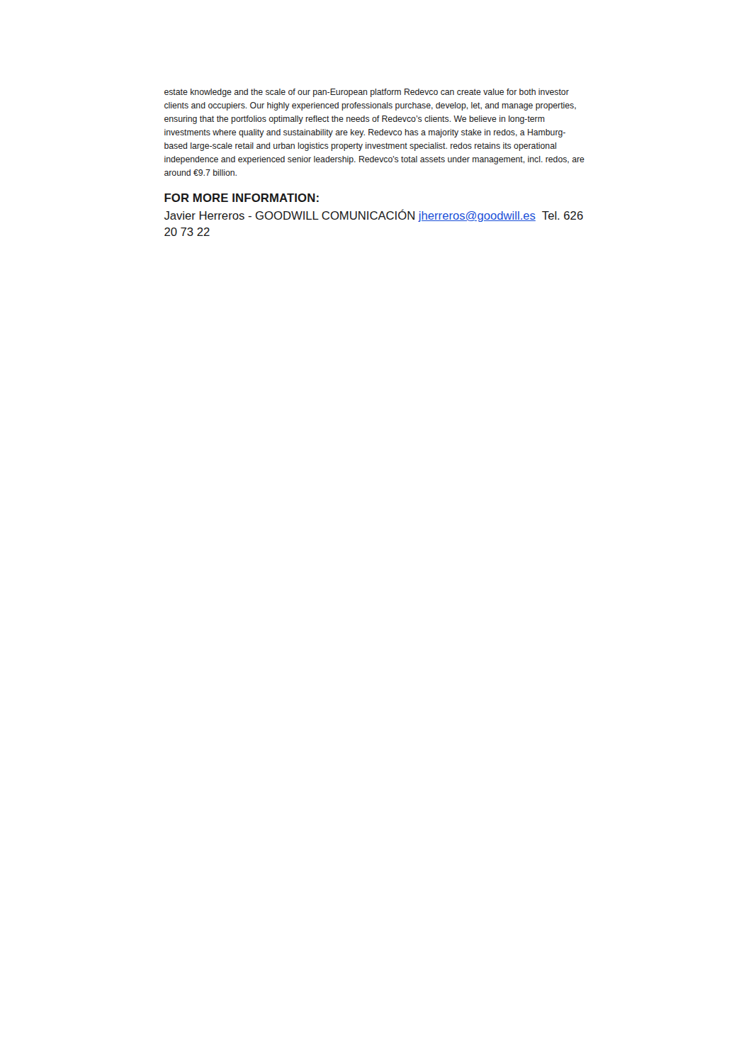estate knowledge and the scale of our pan-European platform Redevco can create value for both investor clients and occupiers. Our highly experienced professionals purchase, develop, let, and manage properties, ensuring that the portfolios optimally reflect the needs of Redevco’s clients. We believe in long-term investments where quality and sustainability are key. Redevco has a majority stake in redos, a Hamburg-based large-scale retail and urban logistics property investment specialist. redos retains its operational independence and experienced senior leadership. Redevco's total assets under management, incl. redos, are around €9.7 billion.
FOR MORE INFORMATION:
Javier Herreros - GOODWILL COMUNICACIÓN jherreros@goodwill.es Tel. 626 20 73 22